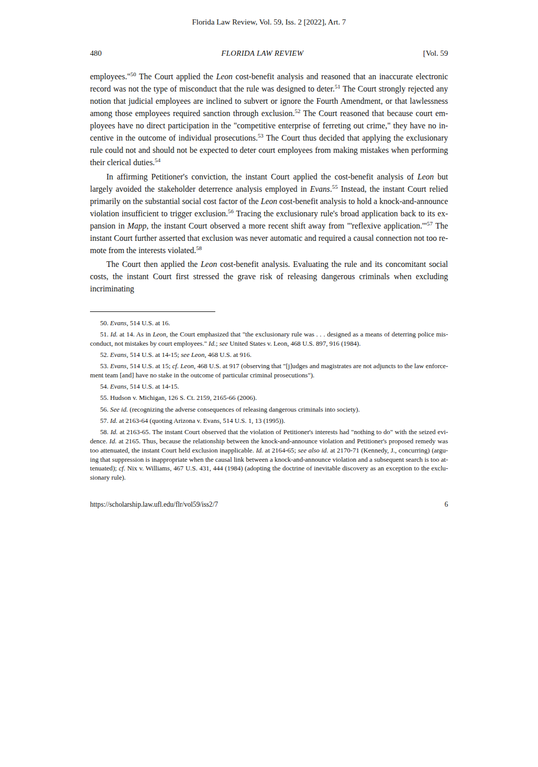Florida Law Review, Vol. 59, Iss. 2 [2022], Art. 7
480 FLORIDA LAW REVIEW [Vol. 59
employees."50 The Court applied the Leon cost-benefit analysis and reasoned that an inaccurate electronic record was not the type of misconduct that the rule was designed to deter.51 The Court strongly rejected any notion that judicial employees are inclined to subvert or ignore the Fourth Amendment, or that lawlessness among those employees required sanction through exclusion.52 The Court reasoned that because court employees have no direct participation in the "competitive enterprise of ferreting out crime," they have no incentive in the outcome of individual prosecutions.53 The Court thus decided that applying the exclusionary rule could not and should not be expected to deter court employees from making mistakes when performing their clerical duties.54
In affirming Petitioner's conviction, the instant Court applied the cost-benefit analysis of Leon but largely avoided the stakeholder deterrence analysis employed in Evans.55 Instead, the instant Court relied primarily on the substantial social cost factor of the Leon cost-benefit analysis to hold a knock-and-announce violation insufficient to trigger exclusion.56 Tracing the exclusionary rule's broad application back to its expansion in Mapp, the instant Court observed a more recent shift away from "'reflexive application.'"57 The instant Court further asserted that exclusion was never automatic and required a causal connection not too remote from the interests violated.58
The Court then applied the Leon cost-benefit analysis. Evaluating the rule and its concomitant social costs, the instant Court first stressed the grave risk of releasing dangerous criminals when excluding incriminating
50. Evans, 514 U.S. at 16.
51. Id. at 14. As in Leon, the Court emphasized that "the exclusionary rule was . . . designed as a means of deterring police misconduct, not mistakes by court employees." Id.; see United States v. Leon, 468 U.S. 897, 916 (1984).
52. Evans, 514 U.S. at 14-15; see Leon, 468 U.S. at 916.
53. Evans, 514 U.S. at 15; cf. Leon, 468 U.S. at 917 (observing that "[j]udges and magistrates are not adjuncts to the law enforcement team [and] have no stake in the outcome of particular criminal prosecutions").
54. Evans, 514 U.S. at 14-15.
55. Hudson v. Michigan, 126 S. Ct. 2159, 2165-66 (2006).
56. See id. (recognizing the adverse consequences of releasing dangerous criminals into society).
57. Id. at 2163-64 (quoting Arizona v. Evans, 514 U.S. 1, 13 (1995)).
58. Id. at 2163-65. The instant Court observed that the violation of Petitioner's interests had "nothing to do" with the seized evidence. Id. at 2165. Thus, because the relationship between the knock-and-announce violation and Petitioner's proposed remedy was too attenuated, the instant Court held exclusion inapplicable. Id. at 2164-65; see also id. at 2170-71 (Kennedy, J., concurring) (arguing that suppression is inappropriate when the causal link between a knock-and-announce violation and a subsequent search is too attenuated); cf. Nix v. Williams, 467 U.S. 431, 444 (1984) (adopting the doctrine of inevitable discovery as an exception to the exclusionary rule).
https://scholarship.law.ufl.edu/flr/vol59/iss2/7 6